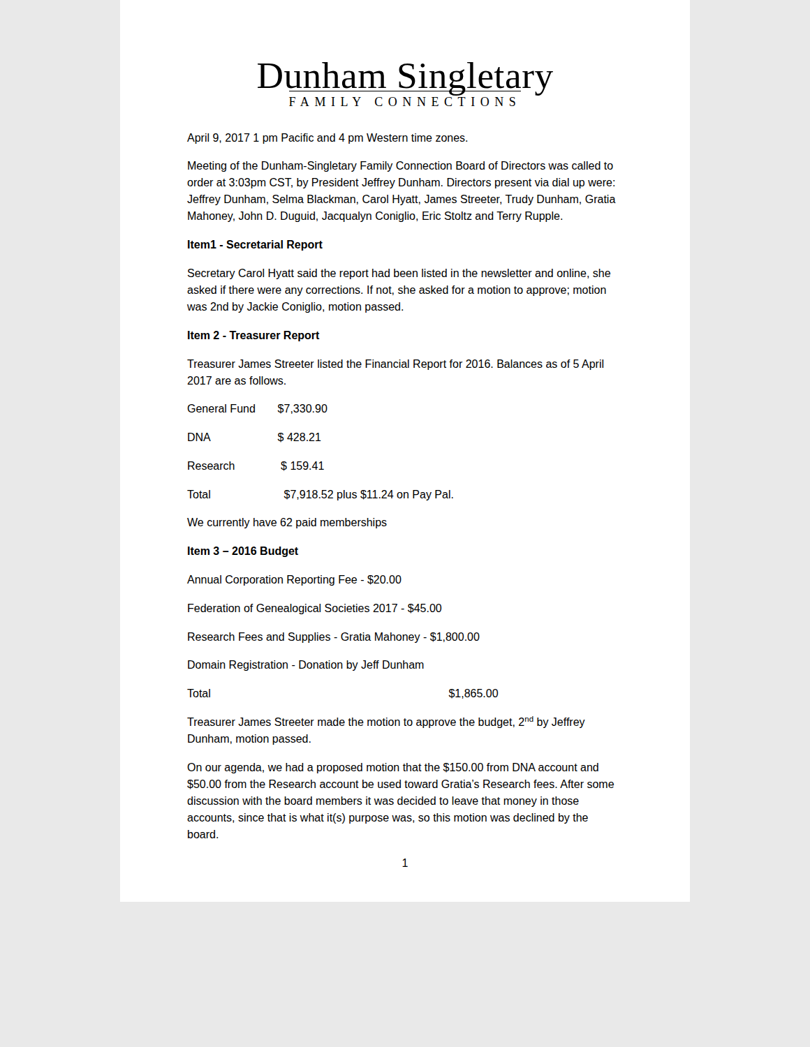Dunham Singletary
Family Connections
April 9, 2017 1 pm Pacific and 4 pm Western time zones.
Meeting of the Dunham-Singletary Family Connection Board of Directors was called to order at 3:03pm CST, by President Jeffrey Dunham. Directors present via dial up were: Jeffrey Dunham, Selma Blackman, Carol Hyatt, James Streeter, Trudy Dunham, Gratia Mahoney, John D. Duguid, Jacqualyn Coniglio, Eric Stoltz and Terry Rupple.
Item1 - Secretarial Report
Secretary Carol Hyatt said the report had been listed in the newsletter and online, she asked if there were any corrections. If not, she asked for a motion to approve; motion was 2nd by Jackie Coniglio, motion passed.
Item 2 - Treasurer Report
Treasurer James Streeter listed the Financial Report for 2016. Balances as of 5 April 2017 are as follows.
General Fund$7,330.90
DNA$ 428.21
Research $ 159.41
Total $7,918.52 plus $11.24 on Pay Pal.
We currently have 62 paid memberships
Item 3 – 2016 Budget
Annual Corporation Reporting Fee - $20.00
Federation of Genealogical Societies 2017 - $45.00
Research Fees and Supplies - Gratia Mahoney - $1,800.00
Domain Registration - Donation by Jeff Dunham
Total$1,865.00
Treasurer James Streeter made the motion to approve the budget, 2nd by Jeffrey Dunham, motion passed.
On our agenda, we had a proposed motion that the $150.00 from DNA account and $50.00 from the Research account be used toward Gratia’s Research fees. After some discussion with the board members it was decided to leave that money in those accounts, since that is what it(s) purpose was, so this motion was declined by the board.
1